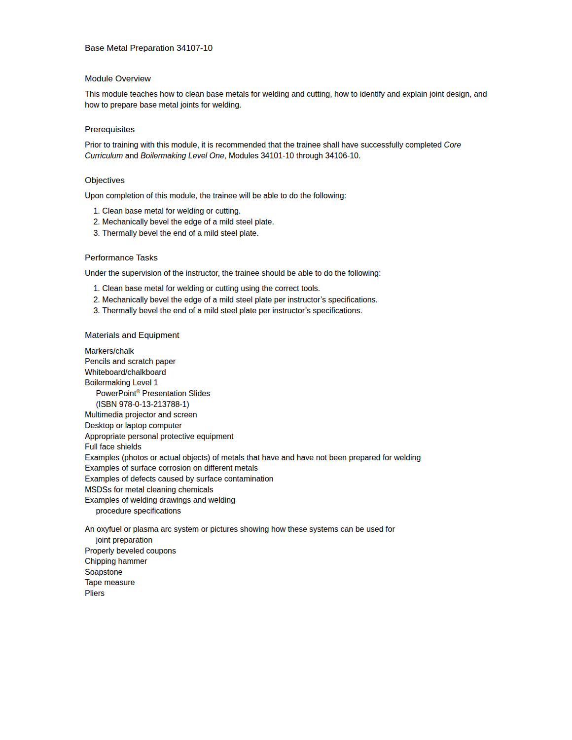Base Metal Preparation 34107-10
Module Overview
This module teaches how to clean base metals for welding and cutting, how to identify and explain joint design, and how to prepare base metal joints for welding.
Prerequisites
Prior to training with this module, it is recommended that the trainee shall have successfully completed Core Curriculum and Boilermaking Level One, Modules 34101-10 through 34106-10.
Objectives
Upon completion of this module, the trainee will be able to do the following:
Clean base metal for welding or cutting.
Mechanically bevel the edge of a mild steel plate.
Thermally bevel the end of a mild steel plate.
Performance Tasks
Under the supervision of the instructor, the trainee should be able to do the following:
Clean base metal for welding or cutting using the correct tools.
Mechanically bevel the edge of a mild steel plate per instructor’s specifications.
Thermally bevel the end of a mild steel plate per instructor’s specifications.
Materials and Equipment
Markers/chalk
Pencils and scratch paper
Whiteboard/chalkboard
Boilermaking Level 1
PowerPoint® Presentation Slides
(ISBN 978-0-13-213788-1)
Multimedia projector and screen
Desktop or laptop computer
Appropriate personal protective equipment
Full face shields
Examples (photos or actual objects) of metals that have and have not been prepared for welding
Examples of surface corrosion on different metals
Examples of defects caused by surface contamination
MSDSs for metal cleaning chemicals
Examples of welding drawings and welding
procedure specifications
An oxyfuel or plasma arc system or pictures showing how these systems can be used for
joint preparation
Properly beveled coupons
Chipping hammer
Soapstone
Tape measure
Pliers